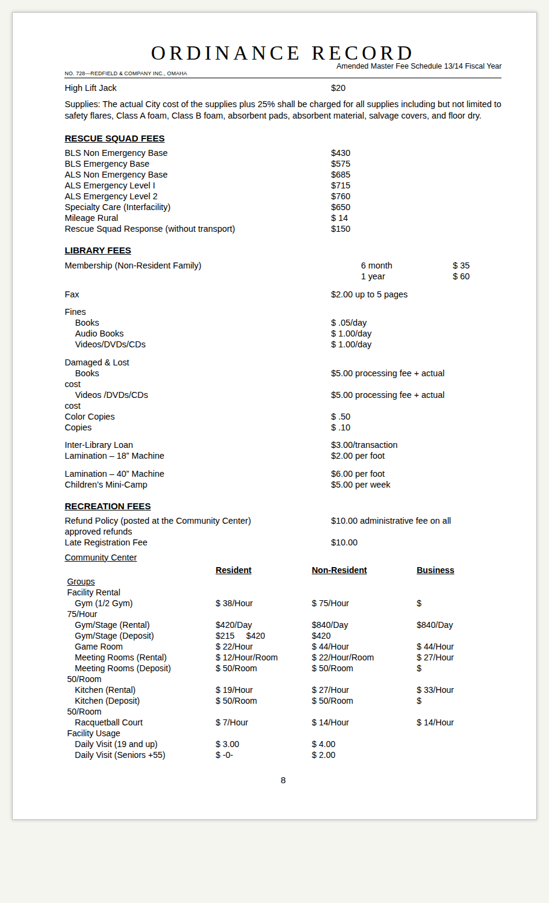ORDINANCE RECORD
Amended Master Fee Schedule 13/14 Fiscal Year
No. 728—Redfield & Company Inc., Omaha
| High Lift Jack | $20 |
Supplies: The actual City cost of the supplies plus 25% shall be charged for all supplies including but not limited to safety flares, Class A foam, Class B foam, absorbent pads, absorbent material, salvage covers, and floor dry.
RESCUE SQUAD FEES
| BLS Non Emergency Base | $430 |
| BLS Emergency Base | $575 |
| ALS Non Emergency Base | $685 |
| ALS Emergency Level I | $715 |
| ALS Emergency Level 2 | $760 |
| Specialty Care (Interfacility) | $650 |
| Mileage Rural | $ 14 |
| Rescue Squad Response (without transport) | $150 |
LIBRARY FEES
| Membership (Non-Resident Family) | 6 month | $ 35 |
| | 1 year | $ 60 |
| Fax | $2.00 up to 5 pages |
| Fines | |
| Books | $ .05/day |
| Audio Books | $ 1.00/day |
| Videos/DVDs/CDs | $ 1.00/day |
| Damaged & Lost | |
| Books | $5.00 processing fee + actual |
| cost | |
| Videos /DVDs/CDs | $5.00 processing fee + actual |
| cost | |
| Color Copies | $ .50 |
| Copies | $ .10 |
| Inter-Library Loan | $3.00/transaction |
| Lamination – 18” Machine | $2.00 per foot |
| Lamination – 40” Machine | $6.00 per foot |
| Children’s Mini-Camp | $5.00 per week |
RECREATION FEES
| Refund Policy (posted at the Community Center) | $10.00 administrative fee on all |
| approved refunds | |
| Late Registration Fee | $10.00 |
Community Center
| | Resident | Non-Resident | Business |
| --- | --- | --- | --- |
| Groups | | | |
| Facility Rental | | | |
| Gym (1/2 Gym) | $ 38/Hour | $ 75/Hour | $ |
| 75/Hour | | | |
| Gym/Stage (Rental) | $420/Day | $840/Day | $840/Day |
| Gym/Stage (Deposit) | $215 $420 | $420 | |
| Game Room | $ 22/Hour | $ 44/Hour | $ 44/Hour |
| Meeting Rooms (Rental) | $ 12/Hour/Room | $ 22/Hour/Room | $ 27/Hour |
| Meeting Rooms (Deposit) | $ 50/Room | $ 50/Room | $ |
| 50/Room | | | |
| Kitchen (Rental) | $ 19/Hour | $ 27/Hour | $ 33/Hour |
| Kitchen (Deposit) | $ 50/Room | $ 50/Room | $ |
| 50/Room | | | |
| Racquetball Court | $ 7/Hour | $ 14/Hour | $ 14/Hour |
| Facility Usage | | | |
| Daily Visit (19 and up) | $ 3.00 | $ 4.00 | |
| Daily Visit (Seniors +55) | $ -0- | $ 2.00 | |
8